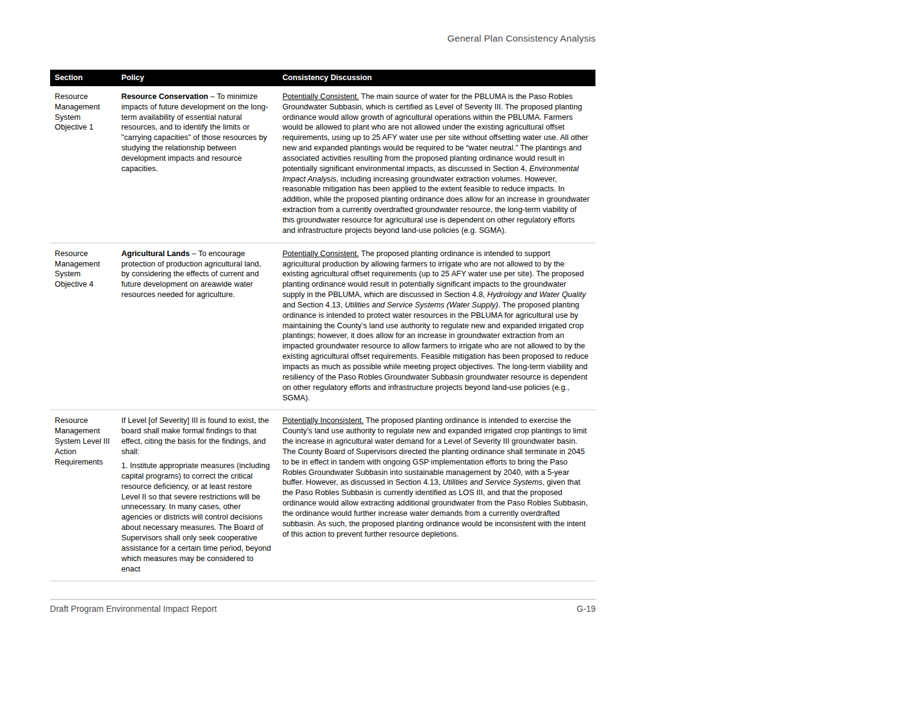General Plan Consistency Analysis
| Section | Policy | Consistency Discussion |
| --- | --- | --- |
| Resource Management System Objective 1 | Resource Conservation – To minimize impacts of future development on the long-term availability of essential natural resources, and to identify the limits or "carrying capacities" of those resources by studying the relationship between development impacts and resource capacities. | Potentially Consistent. The main source of water for the PBLUMA is the Paso Robles Groundwater Subbasin, which is certified as Level of Severity III. The proposed planting ordinance would allow growth of agricultural operations within the PBLUMA. Farmers would be allowed to plant who are not allowed under the existing agricultural offset requirements, using up to 25 AFY water use per site without offsetting water use. All other new and expanded plantings would be required to be “water neutral.” The plantings and associated activities resulting from the proposed planting ordinance would result in potentially significant environmental impacts, as discussed in Section 4, Environmental Impact Analysis , including increasing groundwater extraction volumes. However, reasonable mitigation has been applied to the extent feasible to reduce impacts. In addition, while the proposed planting ordinance does allow for an increase in groundwater extraction from a currently overdrafted groundwater resource, the long-term viability of this groundwater resource for agricultural use is dependent on other regulatory efforts and infrastructure projects beyond land-use policies (e.g. SGMA). |
| Resource Management System Objective 4 | Agricultural Lands – To encourage protection of production agricultural land, by considering the effects of current and future development on areawide water resources needed for agriculture. | Potentially Consistent. The proposed planting ordinance is intended to support agricultural production by allowing farmers to irrigate who are not allowed to by the existing agricultural offset requirements (up to 25 AFY water use per site). The proposed planting ordinance would result in potentially significant impacts to the groundwater supply in the PBLUMA, which are discussed in Section 4.8, Hydrology and Water Quality and Section 4.13, Utilities and Service Systems (Water Supply) . The proposed planting ordinance is intended to protect water resources in the PBLUMA for agricultural use by maintaining the County’s land use authority to regulate new and expanded irrigated crop plantings; however, it does allow for an increase in groundwater extraction from an impacted groundwater resource to allow farmers to irrigate who are not allowed to by the existing agricultural offset requirements. Feasible mitigation has been proposed to reduce impacts as much as possible while meeting project objectives. The long-term viability and resiliency of the Paso Robles Groundwater Subbasin groundwater resource is dependent on other regulatory efforts and infrastructure projects beyond land-use policies (e.g., SGMA). |
| Resource Management System Level III Action Requirements | If Level [of Severity] III is found to exist, the board shall make formal findings to that effect, citing the basis for the findings, and shall: 1. Institute appropriate measures (including capital programs) to correct the critical resource deficiency, or at least restore Level II so that severe restrictions will be unnecessary. In many cases, other agencies or districts will control decisions about necessary measures. The Board of Supervisors shall only seek cooperative assistance for a certain time period, beyond which measures may be considered to enact | Potentially Inconsistent. The proposed planting ordinance is intended to exercise the County’s land use authority to regulate new and expanded irrigated crop plantings to limit the increase in agricultural water demand for a Level of Severity III groundwater basin. The County Board of Supervisors directed the planting ordinance shall terminate in 2045 to be in effect in tandem with ongoing GSP implementation efforts to bring the Paso Robles Groundwater Subbasin into sustainable management by 2040, with a 5-year buffer. However, as discussed in Section 4.13, Utilities and Service Systems , given that the Paso Robles Subbasin is currently identified as LOS III, and that the proposed ordinance would allow extracting additional groundwater from the Paso Robles Subbasin, the ordinance would further increase water demands from a currently overdrafted subbasin. As such, the proposed planting ordinance would be inconsistent with the intent of this action to prevent further resource depletions. |
Draft Program Environmental Impact Report G-19